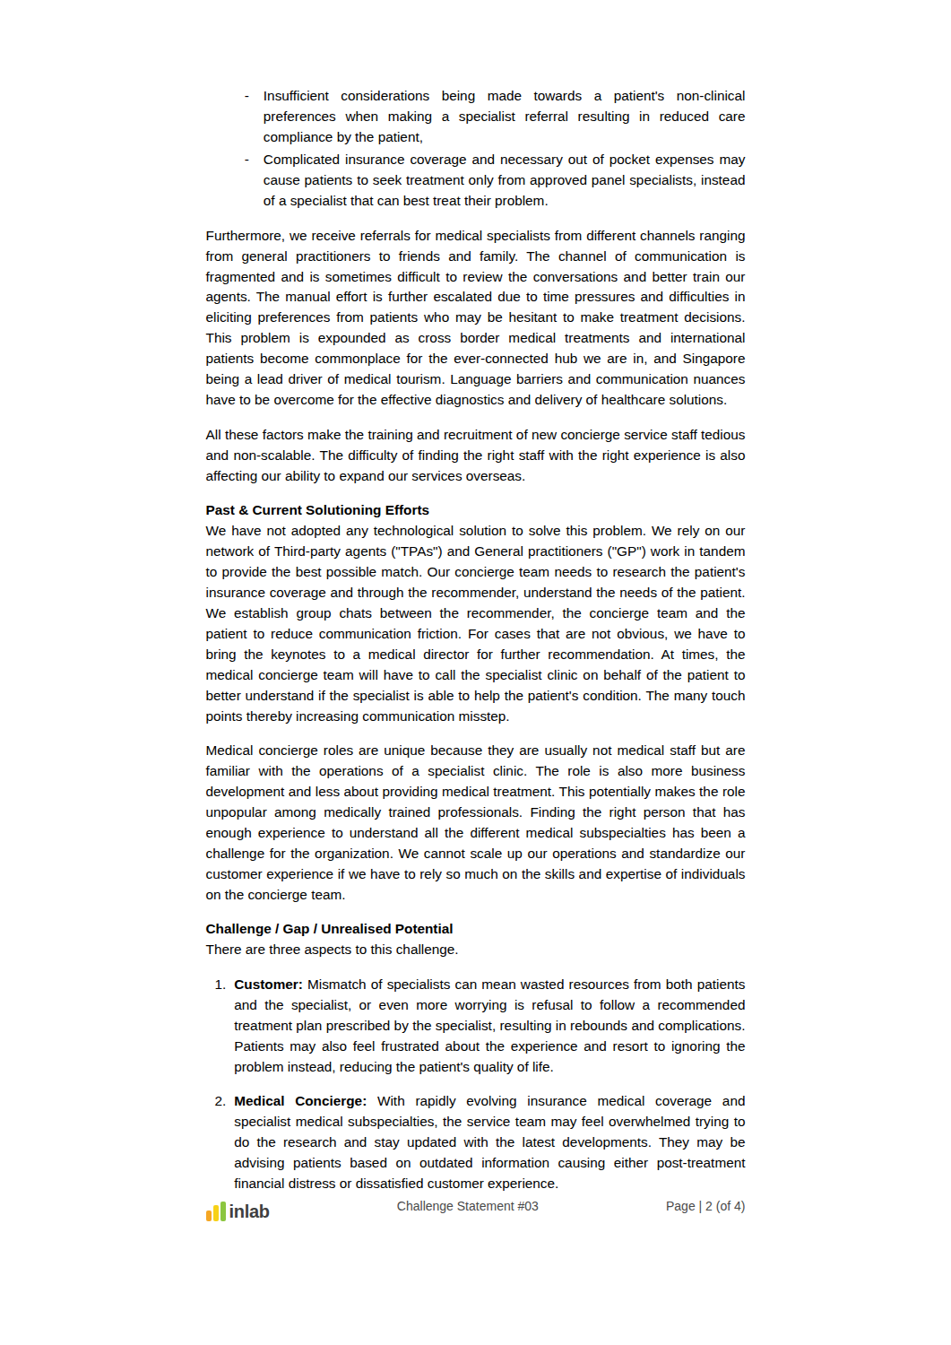Insufficient considerations being made towards a patient's non-clinical preferences when making a specialist referral resulting in reduced care compliance by the patient,
Complicated insurance coverage and necessary out of pocket expenses may cause patients to seek treatment only from approved panel specialists, instead of a specialist that can best treat their problem.
Furthermore, we receive referrals for medical specialists from different channels ranging from general practitioners to friends and family. The channel of communication is fragmented and is sometimes difficult to review the conversations and better train our agents. The manual effort is further escalated due to time pressures and difficulties in eliciting preferences from patients who may be hesitant to make treatment decisions. This problem is expounded as cross border medical treatments and international patients become commonplace for the ever-connected hub we are in, and Singapore being a lead driver of medical tourism. Language barriers and communication nuances have to be overcome for the effective diagnostics and delivery of healthcare solutions.
All these factors make the training and recruitment of new concierge service staff tedious and non-scalable. The difficulty of finding the right staff with the right experience is also affecting our ability to expand our services overseas.
Past & Current Solutioning Efforts
We have not adopted any technological solution to solve this problem. We rely on our network of Third-party agents ("TPAs") and General practitioners ("GP") work in tandem to provide the best possible match. Our concierge team needs to research the patient's insurance coverage and through the recommender, understand the needs of the patient. We establish group chats between the recommender, the concierge team and the patient to reduce communication friction. For cases that are not obvious, we have to bring the keynotes to a medical director for further recommendation. At times, the medical concierge team will have to call the specialist clinic on behalf of the patient to better understand if the specialist is able to help the patient's condition. The many touch points thereby increasing communication misstep.
Medical concierge roles are unique because they are usually not medical staff but are familiar with the operations of a specialist clinic. The role is also more business development and less about providing medical treatment. This potentially makes the role unpopular among medically trained professionals. Finding the right person that has enough experience to understand all the different medical subspecialties has been a challenge for the organization. We cannot scale up our operations and standardize our customer experience if we have to rely so much on the skills and expertise of individuals on the concierge team.
Challenge / Gap / Unrealised Potential
There are three aspects to this challenge.
Customer: Mismatch of specialists can mean wasted resources from both patients and the specialist, or even more worrying is refusal to follow a recommended treatment plan prescribed by the specialist, resulting in rebounds and complications. Patients may also feel frustrated about the experience and resort to ignoring the problem instead, reducing the patient's quality of life.
Medical Concierge: With rapidly evolving insurance medical coverage and specialist medical subspecialties, the service team may feel overwhelmed trying to do the research and stay updated with the latest developments. They may be advising patients based on outdated information causing either post-treatment financial distress or dissatisfied customer experience.
inlab
Challenge Statement #03
Page | 2 (of 4)